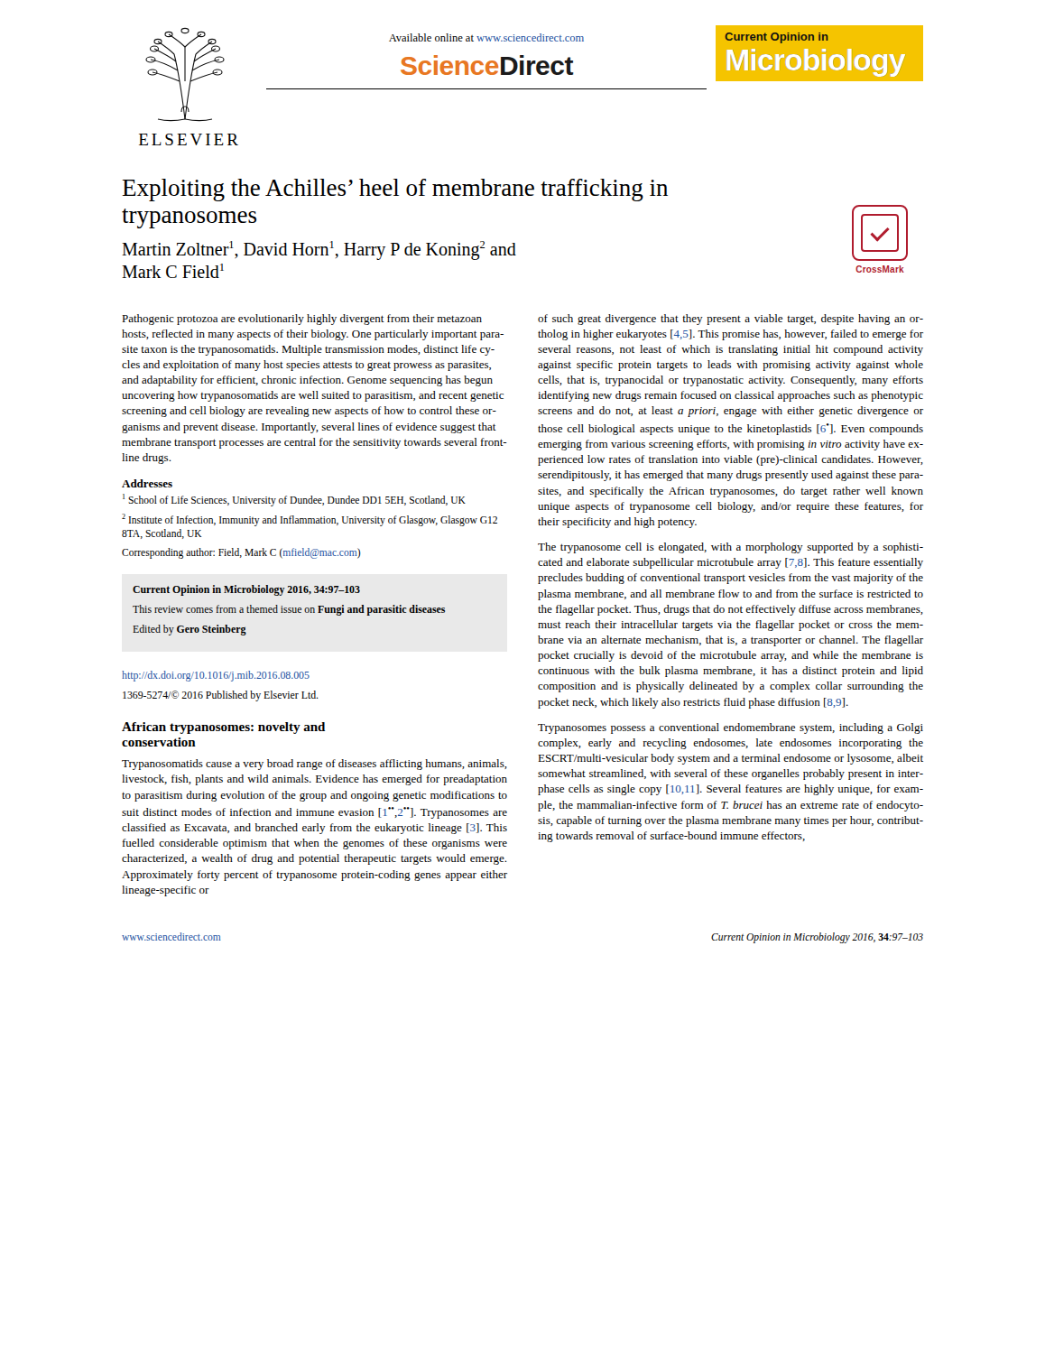ELSEVIER
Available online at www.sciencedirect.com
Science Direct
Current Opinion in
Microbiology
Exploiting the Achilles’ heel of membrane trafficking in
trypanosomes
Martin Zoltner1, David Horn1, Harry P de Koning2 and
Mark C Field1
CrossMark
Pathogenic protozoa are evolutionarily highly divergent from their metazoan hosts, reflected in many aspects of their biology. One particularly important parasite taxon is the trypanosomatids. Multiple transmission modes, distinct life cycles and exploitation of many host species attests to great prowess as parasites, and adaptability for efficient, chronic infection. Genome sequencing has begun uncovering how trypanosomatids are well suited to parasitism, and recent genetic screening and cell biology are revealing new aspects of how to control these organisms and prevent disease. Importantly, several lines of evidence suggest that membrane transport processes are central for the sensitivity towards several frontline drugs.
Addresses
1 School of Life Sciences, University of Dundee, Dundee DD1 5EH, Scotland, UK
2 Institute of Infection, Immunity and Inflammation, University of Glasgow, Glasgow G12 8TA, Scotland, UK
Corresponding author: Field, Mark C (mfield@mac.com)
Current Opinion in Microbiology 2016, 34:97–103
This review comes from a themed issue on Fungi and parasitic diseases
Edited by Gero Steinberg
http://dx.doi.org/10.1016/j.mib.2016.08.005
1369-5274/© 2016 Published by Elsevier Ltd.
African trypanosomes: novelty and
conservation
Trypanosomatids cause a very broad range of diseases afflicting humans, animals, livestock, fish, plants and wild animals. Evidence has emerged for preadaptation to parasitism during evolution of the group and ongoing genetic modifications to suit distinct modes of infection and immune evasion [1••,2••]. Trypanosomes are classified as Excavata, and branched early from the eukaryotic lineage [3]. This fuelled considerable optimism that when the genomes of these organisms were characterized, a wealth of drug and potential therapeutic targets would emerge. Approximately forty percent of trypanosome protein-coding genes appear either lineage-specific or
of such great divergence that they present a viable target, despite having an ortholog in higher eukaryotes [4,5]. This promise has, however, failed to emerge for several reasons, not least of which is translating initial hit compound activity against specific protein targets to leads with promising activity against whole cells, that is, trypanocidal or trypanostatic activity. Consequently, many efforts identifying new drugs remain focused on classical approaches such as phenotypic screens and do not, at least a priori, engage with either genetic divergence or those cell biological aspects unique to the kinetoplastids [6•]. Even compounds emerging from various screening efforts, with promising in vitro activity have experienced low rates of translation into viable (pre)-clinical candidates. However, serendipitously, it has emerged that many drugs presently used against these parasites, and specifically the African trypanosomes, do target rather well known unique aspects of trypanosome cell biology, and/or require these features, for their specificity and high potency.
The trypanosome cell is elongated, with a morphology supported by a sophisticated and elaborate subpellicular microtubule array [7,8]. This feature essentially precludes budding of conventional transport vesicles from the vast majority of the plasma membrane, and all membrane flow to and from the surface is restricted to the flagellar pocket. Thus, drugs that do not effectively diffuse across membranes, must reach their intracellular targets via the flagellar pocket or cross the membrane via an alternate mechanism, that is, a transporter or channel. The flagellar pocket crucially is devoid of the microtubule array, and while the membrane is continuous with the bulk plasma membrane, it has a distinct protein and lipid composition and is physically delineated by a complex collar surrounding the pocket neck, which likely also restricts fluid phase diffusion [8,9].
Trypanosomes possess a conventional endomembrane system, including a Golgi complex, early and recycling endosomes, late endosomes incorporating the ESCRT/multi-vesicular body system and a terminal endosome or lysosome, albeit somewhat streamlined, with several of these organelles probably present in interphase cells as single copy [10,11]. Several features are highly unique, for example, the mammalian-infective form of T. brucei has an extreme rate of endocytosis, capable of turning over the plasma membrane many times per hour, contributing towards removal of surface-bound immune effectors,
www.sciencedirect.com
Current Opinion in Microbiology 2016, 34:97–103